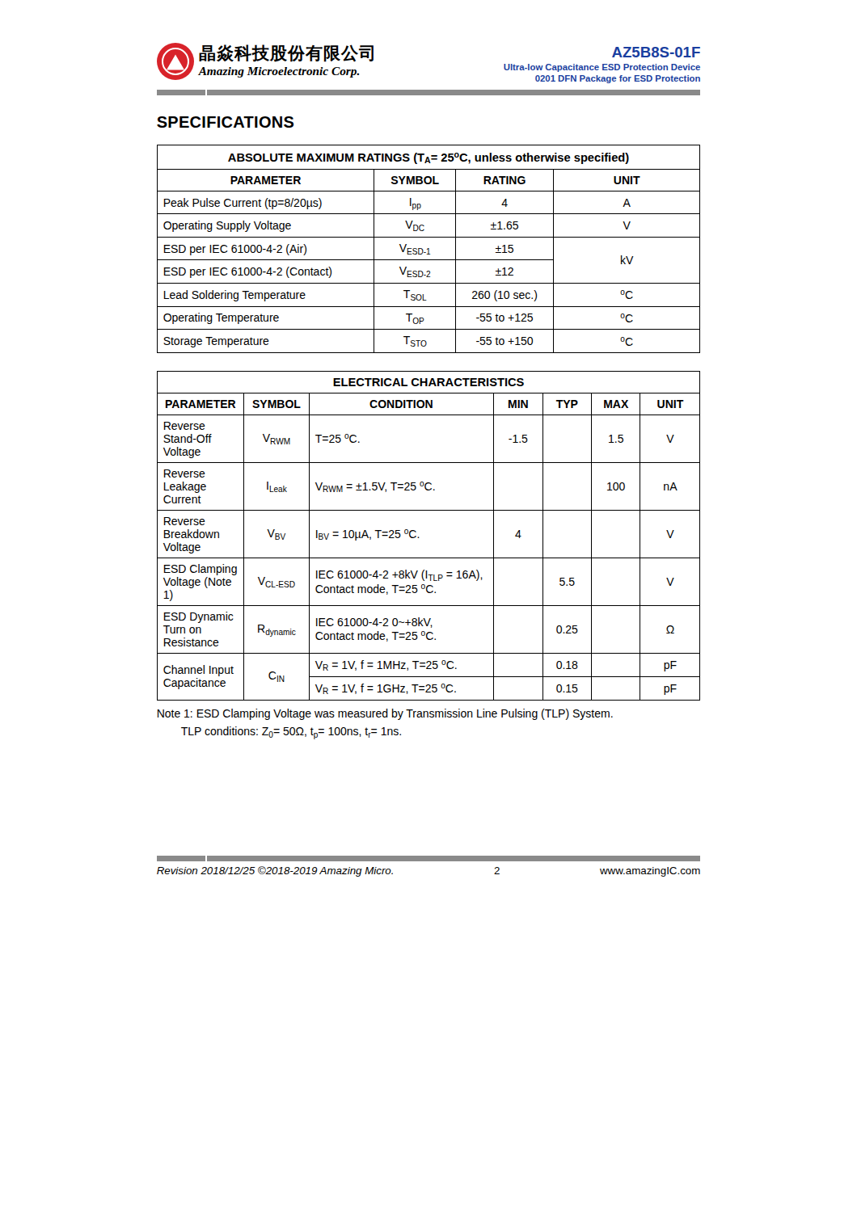晶焱科技股份有限公司
Amazing Microelectronic Corp.
AZ5B8S-01F
Ultra-low Capacitance ESD Protection Device
0201 DFN Package for ESD Protection
SPECIFICATIONS
| ABSOLUTE MAXIMUM RATINGS (T A = 25 o C, unless otherwise specified) |
| PARAMETER | SYMBOL | RATING | UNIT |
| Peak Pulse Current (tp=8/20µs) | I pp | 4 | A |
| Operating Supply Voltage | V DC | ±1.65 | V |
| ESD per IEC 61000-4-2 (Air) | V ESD-1 | ±15 | kV |
| ESD per IEC 61000-4-2 (Contact) | V ESD-2 | ±12 |
| Lead Soldering Temperature | T SOL | 260 (10 sec.) | o C |
| Operating Temperature | T OP | -55 to +125 | o C |
| Storage Temperature | T STO | -55 to +150 | o C |
| ELECTRICAL CHARACTERISTICS |
| PARAMETER | SYMBOL | CONDITION | MIN | TYP | MAX | UNIT |
| Reverse Stand-Off Voltage | V RWM | T=25 o C. | -1.5 | | 1.5 | V |
| Reverse Leakage Current | I Leak | V RWM = ±1.5V, T=25 o C. | | | 100 | nA |
| Reverse Breakdown Voltage | V BV | I BV = 10µA, T=25 o C. | 4 | | | V |
| ESD Clamping Voltage (Note 1) | V CL-ESD | IEC 61000-4-2 +8kV (I TLP = 16A), Contact mode, T=25 o C. | | 5.5 | | V |
| ESD Dynamic Turn on Resistance | R dynamic | IEC 61000-4-2 0~+8kV, Contact mode, T=25 o C. | | 0.25 | | Ω |
| Channel Input Capacitance | C IN | V R = 1V, f = 1MHz, T=25 o C. | | 0.18 | | pF |
| V R = 1V, f = 1GHz, T=25 o C. | | 0.15 | | pF |
Note 1: ESD Clamping Voltage was measured by Transmission Line Pulsing (TLP) System.
TLP conditions: Z0= 50Ω, tp= 100ns, tr= 1ns.
Revision 2018/12/25 ©2018-2019 Amazing Micro.
2
www.amazingIC.com